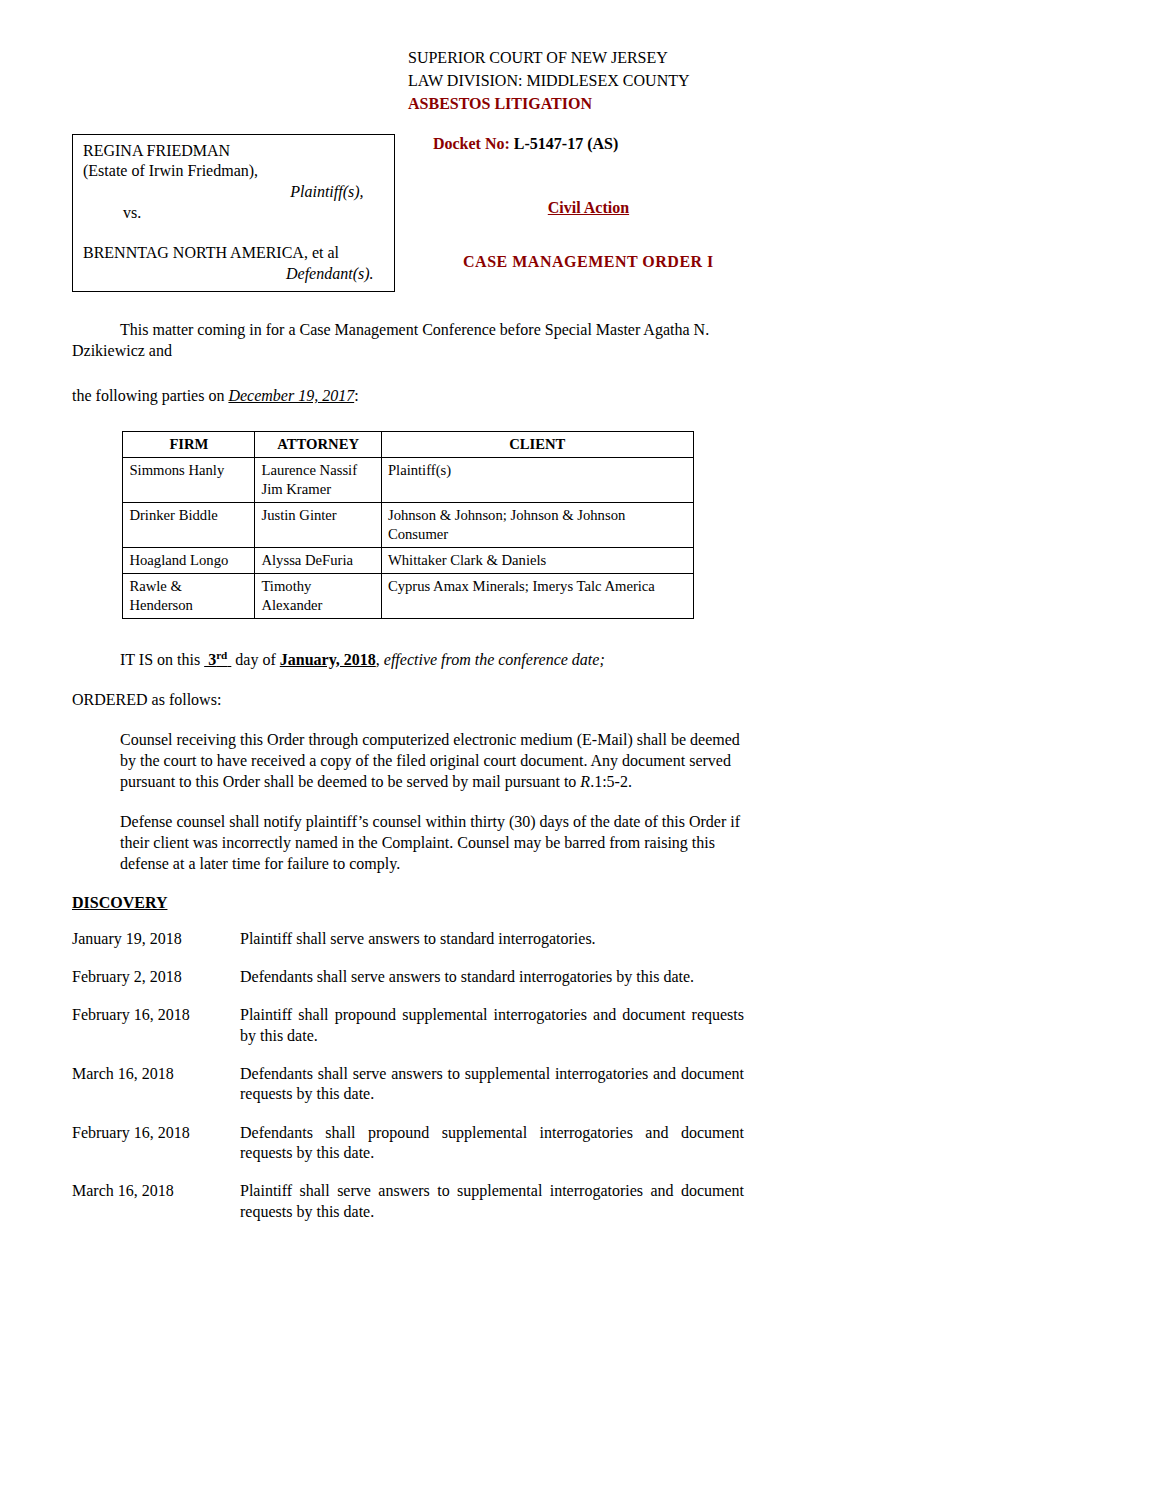SUPERIOR COURT OF NEW JERSEY
LAW DIVISION: MIDDLESEX COUNTY
ASBESTOS LITIGATION
REGINA FRIEDMAN
(Estate of Irwin Friedman),
Plaintiff(s),
vs.
BRENNTAG NORTH AMERICA, et al
Defendant(s).
Docket No: L-5147-17 (AS)
Civil Action
CASE MANAGEMENT ORDER I
This matter coming in for a Case Management Conference before Special Master Agatha N. Dzikiewicz and
the following parties on December 19, 2017:
| FIRM | ATTORNEY | CLIENT |
| --- | --- | --- |
| Simmons Hanly | Laurence Nassif Jim Kramer | Plaintiff(s) |
| Drinker Biddle | Justin Ginter | Johnson & Johnson; Johnson & Johnson Consumer |
| Hoagland Longo | Alyssa DeFuria | Whittaker Clark & Daniels |
| Rawle & Henderson | Timothy Alexander | Cyprus Amax Minerals; Imerys Talc America |
IT IS on this 3rd day of January, 2018, effective from the conference date;
ORDERED as follows:
Counsel receiving this Order through computerized electronic medium (E-Mail) shall be deemed by the court to have received a copy of the filed original court document. Any document served pursuant to this Order shall be deemed to be served by mail pursuant to R.1:5-2.
Defense counsel shall notify plaintiff’s counsel within thirty (30) days of the date of this Order if their client was incorrectly named in the Complaint. Counsel may be barred from raising this defense at a later time for failure to comply.
DISCOVERY
January 19, 2018
Plaintiff shall serve answers to standard interrogatories.
February 2, 2018
Defendants shall serve answers to standard interrogatories by this date.
February 16, 2018
Plaintiff shall propound supplemental interrogatories and document requests by this date.
March 16, 2018
Defendants shall serve answers to supplemental interrogatories and document requests by this date.
February 16, 2018
Defendants shall propound supplemental interrogatories and document requests by this date.
March 16, 2018
Plaintiff shall serve answers to supplemental interrogatories and document requests by this date.